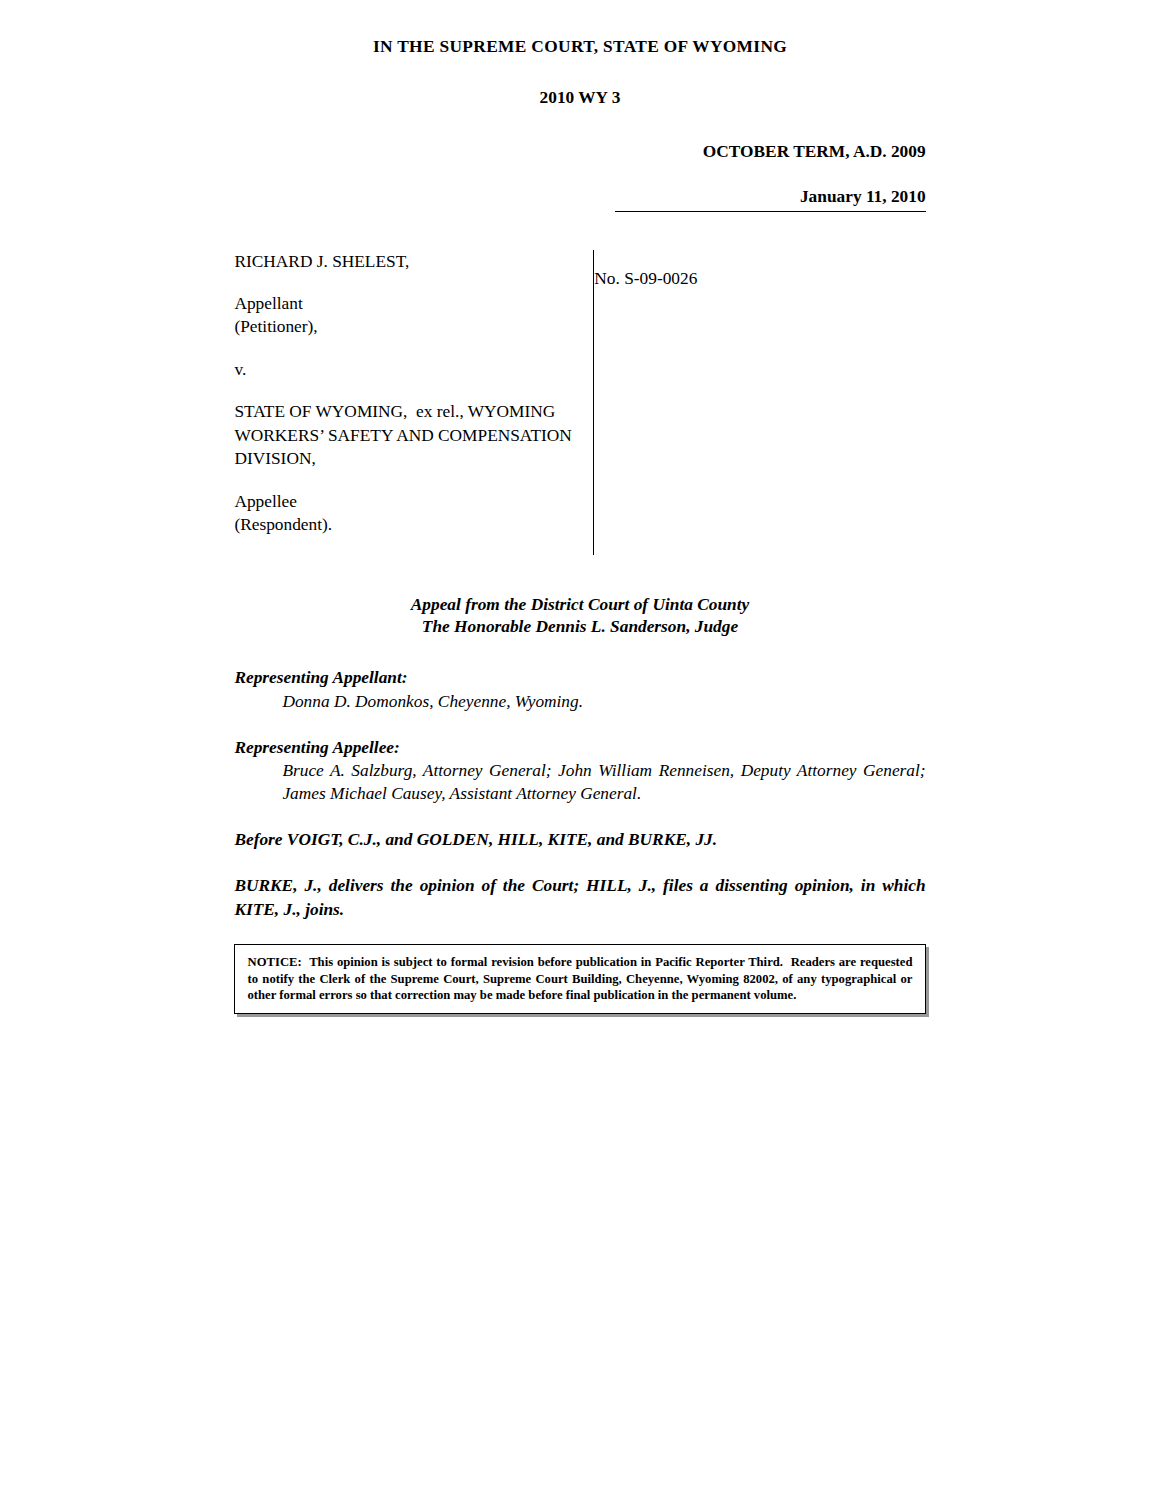IN THE SUPREME COURT, STATE OF WYOMING
2010 WY 3
OCTOBER TERM, A.D. 2009
January 11, 2010
| RICHARD J. SHELEST, Appellant (Petitioner), v. STATE OF WYOMING, ex rel., WYOMING WORKERS’ SAFETY AND COMPENSATION DIVISION, Appellee (Respondent). | No. S-09-0026 |
Appeal from the District Court of Uinta County
The Honorable Dennis L. Sanderson, Judge
Representing Appellant:
Donna D. Domonkos, Cheyenne, Wyoming.
Representing Appellee:
Bruce A. Salzburg, Attorney General; John William Renneisen, Deputy Attorney General; James Michael Causey, Assistant Attorney General.
Before VOIGT, C.J., and GOLDEN, HILL, KITE, and BURKE, JJ.
BURKE, J., delivers the opinion of the Court; HILL, J., files a dissenting opinion, in which KITE, J., joins.
NOTICE: This opinion is subject to formal revision before publication in Pacific Reporter Third. Readers are requested to notify the Clerk of the Supreme Court, Supreme Court Building, Cheyenne, Wyoming 82002, of any typographical or other formal errors so that correction may be made before final publication in the permanent volume.